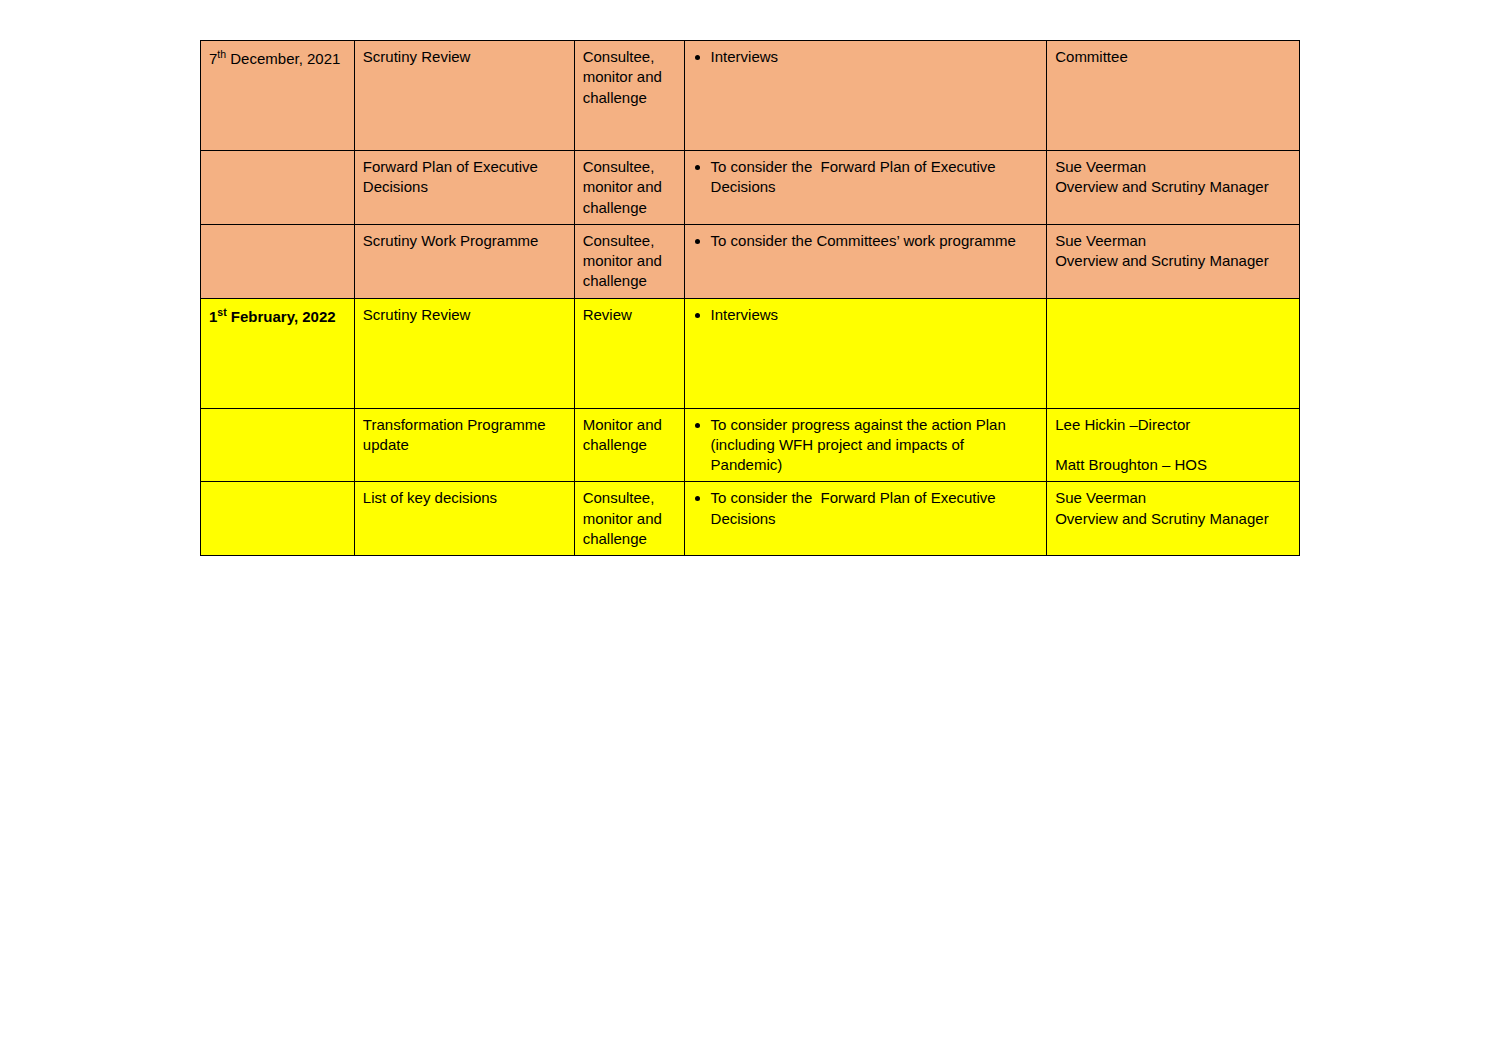| 7 th December, 2021 | Scrutiny Review | Consultee, monitor and challenge | Interviews | Committee |
| | Forward Plan of Executive Decisions | Consultee, monitor and challenge | To consider the Forward Plan of Executive Decisions | Sue Veerman Overview and Scrutiny Manager |
| | Scrutiny Work Programme | Consultee, monitor and challenge | To consider the Committees’ work programme | Sue Veerman Overview and Scrutiny Manager |
| 1 st February, 2022 | Scrutiny Review | Review | Interviews | |
| | Transformation Programme update | Monitor and challenge | To consider progress against the action Plan (including WFH project and impacts of Pandemic) | Lee Hickin –Director Matt Broughton – HOS |
| | List of key decisions | Consultee, monitor and challenge | To consider the Forward Plan of Executive Decisions | Sue Veerman Overview and Scrutiny Manager |